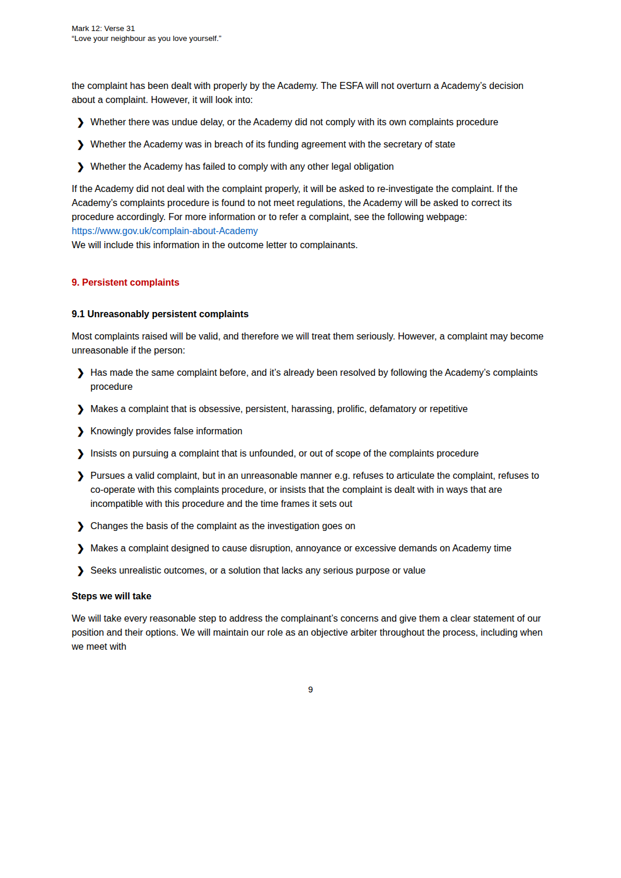Mark 12: Verse 31 “Love your neighbour as you love yourself.”
the complaint has been dealt with properly by the Academy. The ESFA will not overturn a Academy’s decision about a complaint. However, it will look into:
Whether there was undue delay, or the Academy did not comply with its own complaints procedure
Whether the Academy was in breach of its funding agreement with the secretary of state
Whether the Academy has failed to comply with any other legal obligation
If the Academy did not deal with the complaint properly, it will be asked to re-investigate the complaint. If the Academy’s complaints procedure is found to not meet regulations, the Academy will be asked to correct its procedure accordingly. For more information or to refer a complaint, see the following webpage: https://www.gov.uk/complain-about-Academy
We will include this information in the outcome letter to complainants.
9. Persistent complaints
9.1 Unreasonably persistent complaints
Most complaints raised will be valid, and therefore we will treat them seriously. However, a complaint may become unreasonable if the person:
Has made the same complaint before, and it’s already been resolved by following the Academy’s complaints procedure
Makes a complaint that is obsessive, persistent, harassing, prolific, defamatory or repetitive
Knowingly provides false information
Insists on pursuing a complaint that is unfounded, or out of scope of the complaints procedure
Pursues a valid complaint, but in an unreasonable manner e.g. refuses to articulate the complaint, refuses to co-operate with this complaints procedure, or insists that the complaint is dealt with in ways that are incompatible with this procedure and the time frames it sets out
Changes the basis of the complaint as the investigation goes on
Makes a complaint designed to cause disruption, annoyance or excessive demands on Academy time
Seeks unrealistic outcomes, or a solution that lacks any serious purpose or value
Steps we will take
We will take every reasonable step to address the complainant’s concerns and give them a clear statement of our position and their options. We will maintain our role as an objective arbiter throughout the process, including when we meet with
9